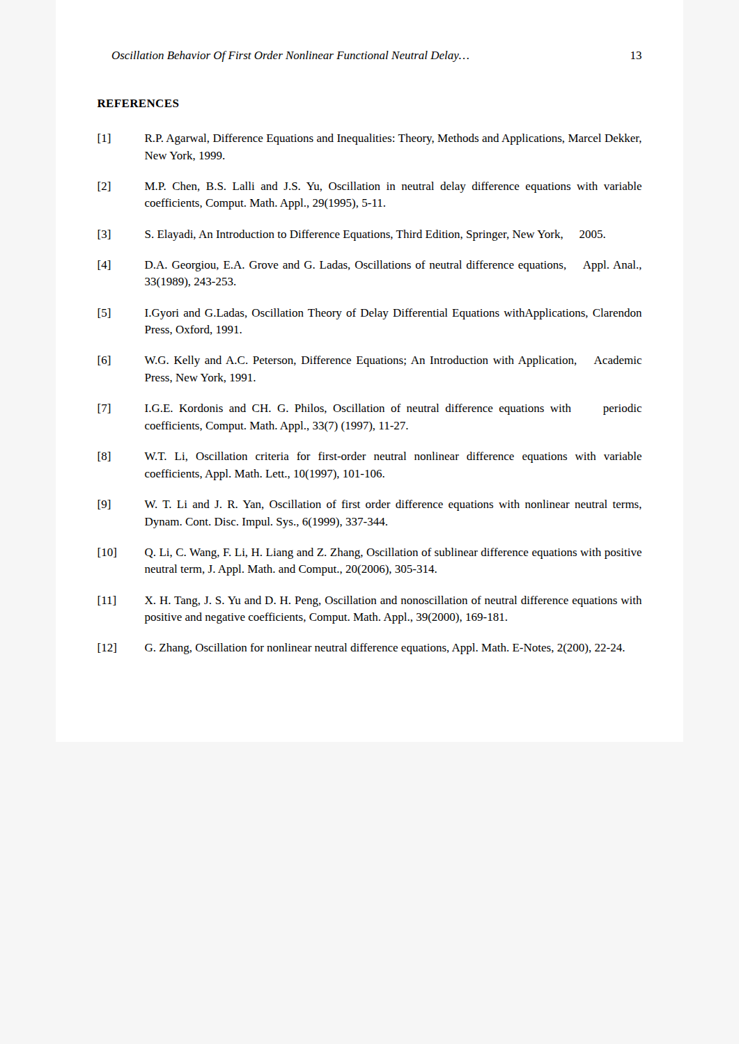Oscillation Behavior Of First Order Nonlinear Functional Neutral Delay… 13
REFERENCES
[1] R.P. Agarwal, Difference Equations and Inequalities: Theory, Methods and Applications, Marcel Dekker, New York, 1999.
[2] M.P. Chen, B.S. Lalli and J.S. Yu, Oscillation in neutral delay difference equations with variable coefficients, Comput. Math. Appl., 29(1995), 5-11.
[3] S. Elayadi, An Introduction to Difference Equations, Third Edition, Springer, New York, 2005.
[4] D.A. Georgiou, E.A. Grove and G. Ladas, Oscillations of neutral difference equations, Appl. Anal., 33(1989), 243-253.
[5] I.Gyori and G.Ladas, Oscillation Theory of Delay Differential Equations withApplications, Clarendon Press, Oxford, 1991.
[6] W.G. Kelly and A.C. Peterson, Difference Equations; An Introduction with Application, Academic Press, New York, 1991.
[7] I.G.E. Kordonis and CH. G. Philos, Oscillation of neutral difference equations with periodic coefficients, Comput. Math. Appl., 33(7) (1997), 11-27.
[8] W.T. Li, Oscillation criteria for first-order neutral nonlinear difference equations with variable coefficients, Appl. Math. Lett., 10(1997), 101-106.
[9] W. T. Li and J. R. Yan, Oscillation of first order difference equations with nonlinear neutral terms, Dynam. Cont. Disc. Impul. Sys., 6(1999), 337-344.
[10] Q. Li, C. Wang, F. Li, H. Liang and Z. Zhang, Oscillation of sublinear difference equations with positive neutral term, J. Appl. Math. and Comput., 20(2006), 305-314.
[11] X. H. Tang, J. S. Yu and D. H. Peng, Oscillation and nonoscillation of neutral difference equations with positive and negative coefficients, Comput. Math. Appl., 39(2000), 169-181.
[12] G. Zhang, Oscillation for nonlinear neutral difference equations, Appl. Math. E-Notes, 2(200), 22-24.